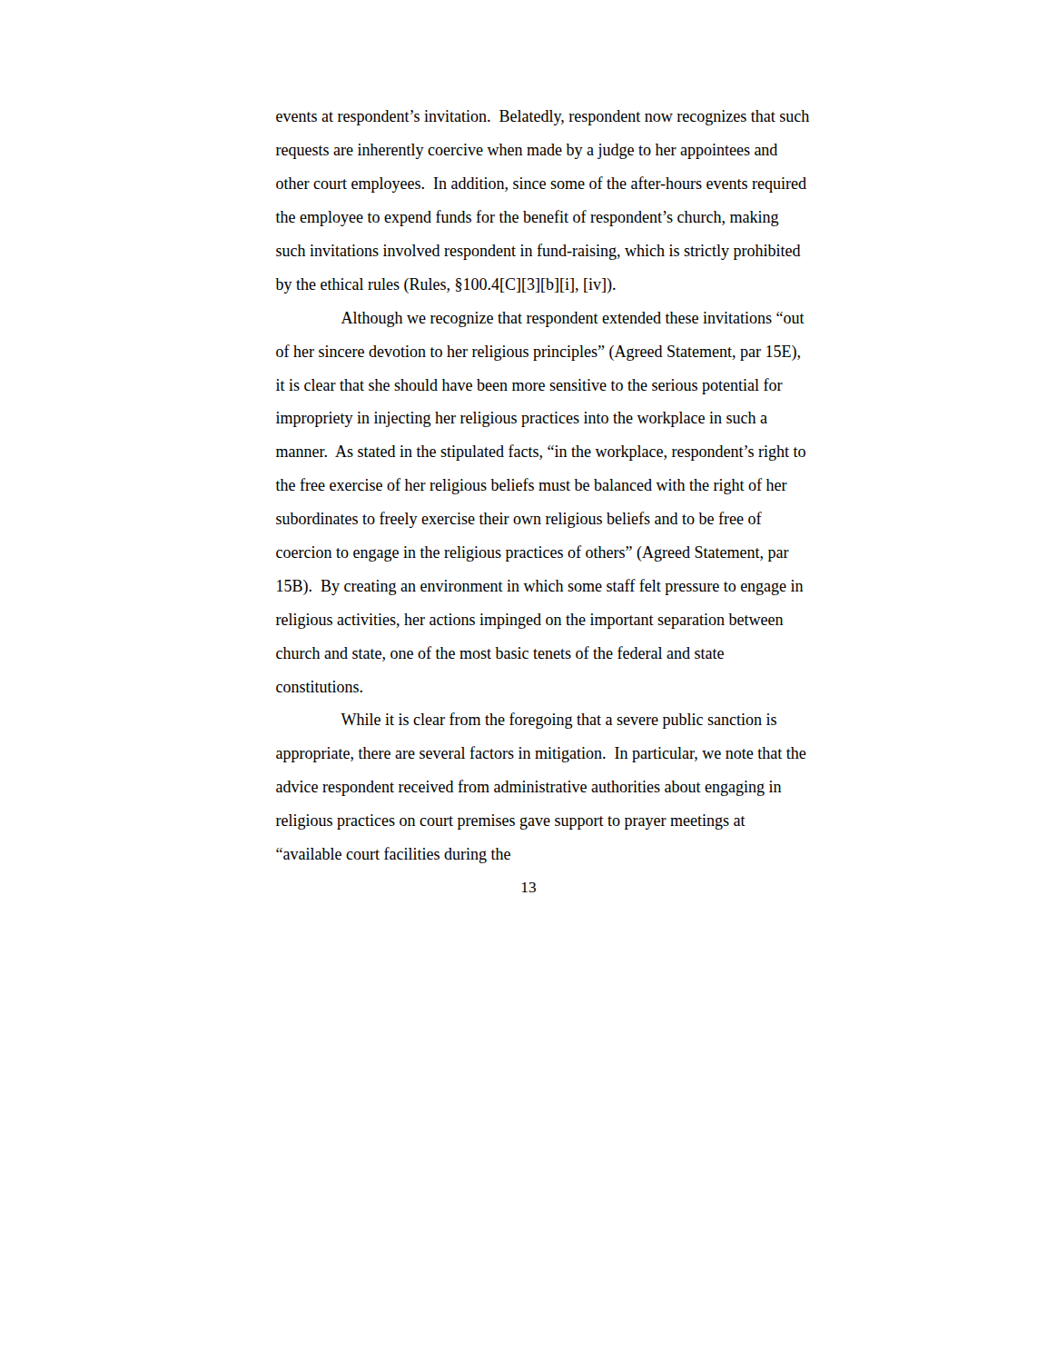events at respondent’s invitation. Belatedly, respondent now recognizes that such requests are inherently coercive when made by a judge to her appointees and other court employees. In addition, since some of the after-hours events required the employee to expend funds for the benefit of respondent’s church, making such invitations involved respondent in fund-raising, which is strictly prohibited by the ethical rules (Rules, §100.4[C][3][b][i], [iv]).
Although we recognize that respondent extended these invitations “out of her sincere devotion to her religious principles” (Agreed Statement, par 15E), it is clear that she should have been more sensitive to the serious potential for impropriety in injecting her religious practices into the workplace in such a manner. As stated in the stipulated facts, “in the workplace, respondent’s right to the free exercise of her religious beliefs must be balanced with the right of her subordinates to freely exercise their own religious beliefs and to be free of coercion to engage in the religious practices of others” (Agreed Statement, par 15B). By creating an environment in which some staff felt pressure to engage in religious activities, her actions impinged on the important separation between church and state, one of the most basic tenets of the federal and state constitutions.
While it is clear from the foregoing that a severe public sanction is appropriate, there are several factors in mitigation. In particular, we note that the advice respondent received from administrative authorities about engaging in religious practices on court premises gave support to prayer meetings at “available court facilities during the
13